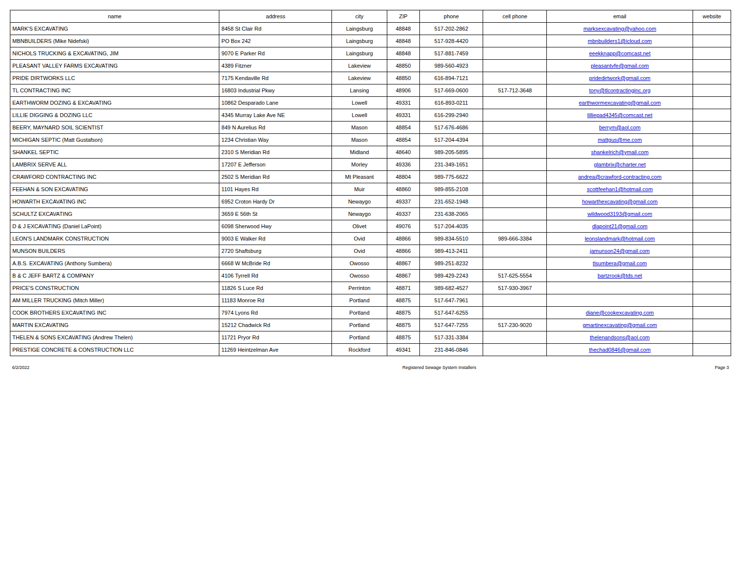| name | address | city | ZIP | phone | cell phone | email | website |
| --- | --- | --- | --- | --- | --- | --- | --- |
| MARK'S EXCAVATING | 8458 St Clair Rd | Laingsburg | 48848 | 517-202-2862 | | marksexcavating@yahoo.com | |
| MBNBUILDERS (Mike Nidefski) | PO Box 242 | Laingsburg | 48848 | 517-928-4420 | | mbnbuilders1@icloud.com | |
| NICHOLS TRUCKING & EXCAVATING, JIM | 9070 E Parker Rd | Laingsburg | 48848 | 517-881-7459 | | eeekknapp@comcast.net | |
| PLEASANT VALLEY FARMS EXCAVATING | 4389 Fitzner | Lakeview | 48850 | 989-560-4923 | | pleasantvfe@gmail.com | |
| PRIDE DIRTWORKS LLC | 7175 Kendaville Rd | Lakeview | 48850 | 616-894-7121 | | pridedirtwork@gmail.com | |
| TL CONTRACTING INC | 16803 Industrial Pkwy | Lansing | 48906 | 517-669-0600 | 517-712-3648 | tony@tlcontractinginc.org | |
| EARTHWORM DOZING & EXCAVATING | 10862 Desparado Lane | Lowell | 49331 | 616-893-0211 | | earthwormexcavating@gmail.com | |
| LILLIE DIGGING & DOZING LLC | 4345 Murray Lake Ave NE | Lowell | 49331 | 616-299-2940 | | lilliepad4345@comcast.net | |
| BEERY, MAYNARD SOIL SCIENTIST | 849 N Aurelius Rd | Mason | 48854 | 517-676-4686 | | berrym@aol.com | |
| MICHIGAN SEPTIC (Matt Gustafson) | 1234 Christian Way | Mason | 48854 | 517-204-4394 | | mattgus@me.com | |
| SHANKEL SEPTIC | 2310 S Meridian Rd | Midland | 48640 | 989-205-5895 | | shankelrich@ymail.com | |
| LAMBRIX SERVE ALL | 17207 E Jefferson | Morley | 49336 | 231-349-1651 | | glambrix@charter.net | |
| CRAWFORD CONTRACTING INC | 2502 S Meridian Rd | Mt Pleasant | 48804 | 989-775-6622 | | andrea@crawford-contracting.com | |
| FEEHAN & SON EXCAVATING | 1101 Hayes Rd | Muir | 48860 | 989-855-2108 | | scottfeehan1@hotmail.com | |
| HOWARTH EXCAVATING INC | 6952 Croton Hardy Dr | Newaygo | 49337 | 231-652-1948 | | howarthexcavating@gmail.com | |
| SCHULTZ EXCAVATING | 3659 E 56th St | Newaygo | 49337 | 231-638-2065 | | wildwood3193@gmail.com | |
| D & J EXCAVATING (Daniel LaPoint) | 6098 Sherwood Hwy | Olivet | 49076 | 517-204-4035 | | dlapoint21@gmail.com | |
| LEON'S LANDMARK CONSTRUCTION | 9003 E Walker Rd | Ovid | 48866 | 989-834-5510 | 989-666-3384 | leonslandmark@hotmail.com | |
| MUNSON BUILDERS | 2720 Shaftsburg | Ovid | 48866 | 989-413-2411 | | jamunson24@gmail.com | |
| A.B.S. EXCAVATING (Anthony Sumbera) | 6668 W McBride Rd | Owosso | 48867 | 989-251-8232 | | tlsumbera@gmail.com | |
| B & C JEFF BARTZ & COMPANY | 4106 Tyrrell Rd | Owosso | 48867 | 989-429-2243 | 517-625-5554 | bartzrook@tds.net | |
| PRICE'S CONSTRUCTION | 11826 S Luce Rd | Perrinton | 48871 | 989-682-4527 | 517-930-3967 | | |
| AM MILLER TRUCKING (Mitch Miller) | 11183 Monroe Rd | Portland | 48875 | 517-647-7961 | | | |
| COOK BROTHERS EXCAVATING INC | 7974 Lyons Rd | Portland | 48875 | 517-647-6255 | | diane@cookexcavating.com | |
| MARTIN EXCAVATING | 15212 Chadwick Rd | Portland | 48875 | 517-647-7255 | 517-230-9020 | gmartinexcavating@gmail.com | |
| THELEN & SONS EXCAVATING (Andrew Thelen) | 11721 Pryor Rd | Portland | 48875 | 517-331-3384 | | thelenandsons@aol.com | |
| PRESTIGE CONCRETE & CONSTRUCTION LLC | 11269 Heintzelman Ave | Rockford | 49341 | 231-846-0846 | | thechad0846@gmail.com | |
| 6/2/2022 | Registered Sewage System Installers | Page 3 |